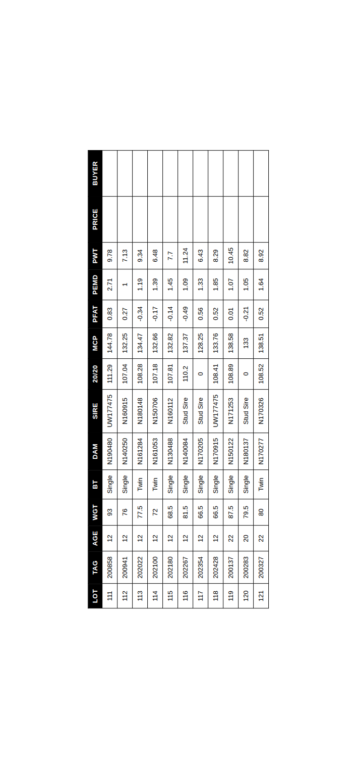| LOT | TAG | AGE | WGT | BT | DAM | SIRE | 20/20 | MCP | PFAT | PEMD | PWT | PRICE | BUYER |
| --- | --- | --- | --- | --- | --- | --- | --- | --- | --- | --- | --- | --- | --- |
| 111 | 200858 | 12 | 93 | Single | N190480 | UW177475 | 111.29 | 144.78 | 0.83 | 2.71 | 9.78 | | |
| 112 | 200941 | 12 | 76 | Single | N140250 | N160915 | 107.04 | 132.25 | 0.27 | 1 | 7.13 | | |
| 113 | 202022 | 12 | 77.5 | Twin | N161284 | N180148 | 108.28 | 134.47 | -0.34 | 1.19 | 9.34 | | |
| 114 | 202100 | 12 | 72 | Twin | N161053 | N150706 | 107.18 | 132.66 | -0.17 | 1.39 | 6.48 | | |
| 115 | 202180 | 12 | 68.5 | Single | N130488 | N160112 | 107.81 | 132.82 | -0.14 | 1.45 | 7.7 | | |
| 116 | 202267 | 12 | 81.5 | Single | N140084 | Stud Sire | 110.2 | 137.37 | -0.49 | 1.09 | 11.24 | | |
| 117 | 202354 | 12 | 66.5 | Single | N170205 | Stud Sire | 0 | 128.25 | 0.56 | 1.33 | 6.43 | | |
| 118 | 202428 | 12 | 66.5 | Single | N170915 | UW177475 | 108.41 | 133.76 | 0.52 | 1.85 | 8.29 | | |
| 119 | 200137 | 22 | 87.5 | Single | N150122 | N171253 | 108.89 | 138.58 | 0.01 | 1.07 | 10.45 | | |
| 120 | 200283 | 20 | 79.5 | Single | N180137 | Stud Sire | 0 | 133 | -0.21 | 1.05 | 8.82 | | |
| 121 | 200327 | 22 | 80 | Twin | N170277 | N170326 | 108.52 | 138.51 | 0.52 | 1.64 | 8.92 | | |